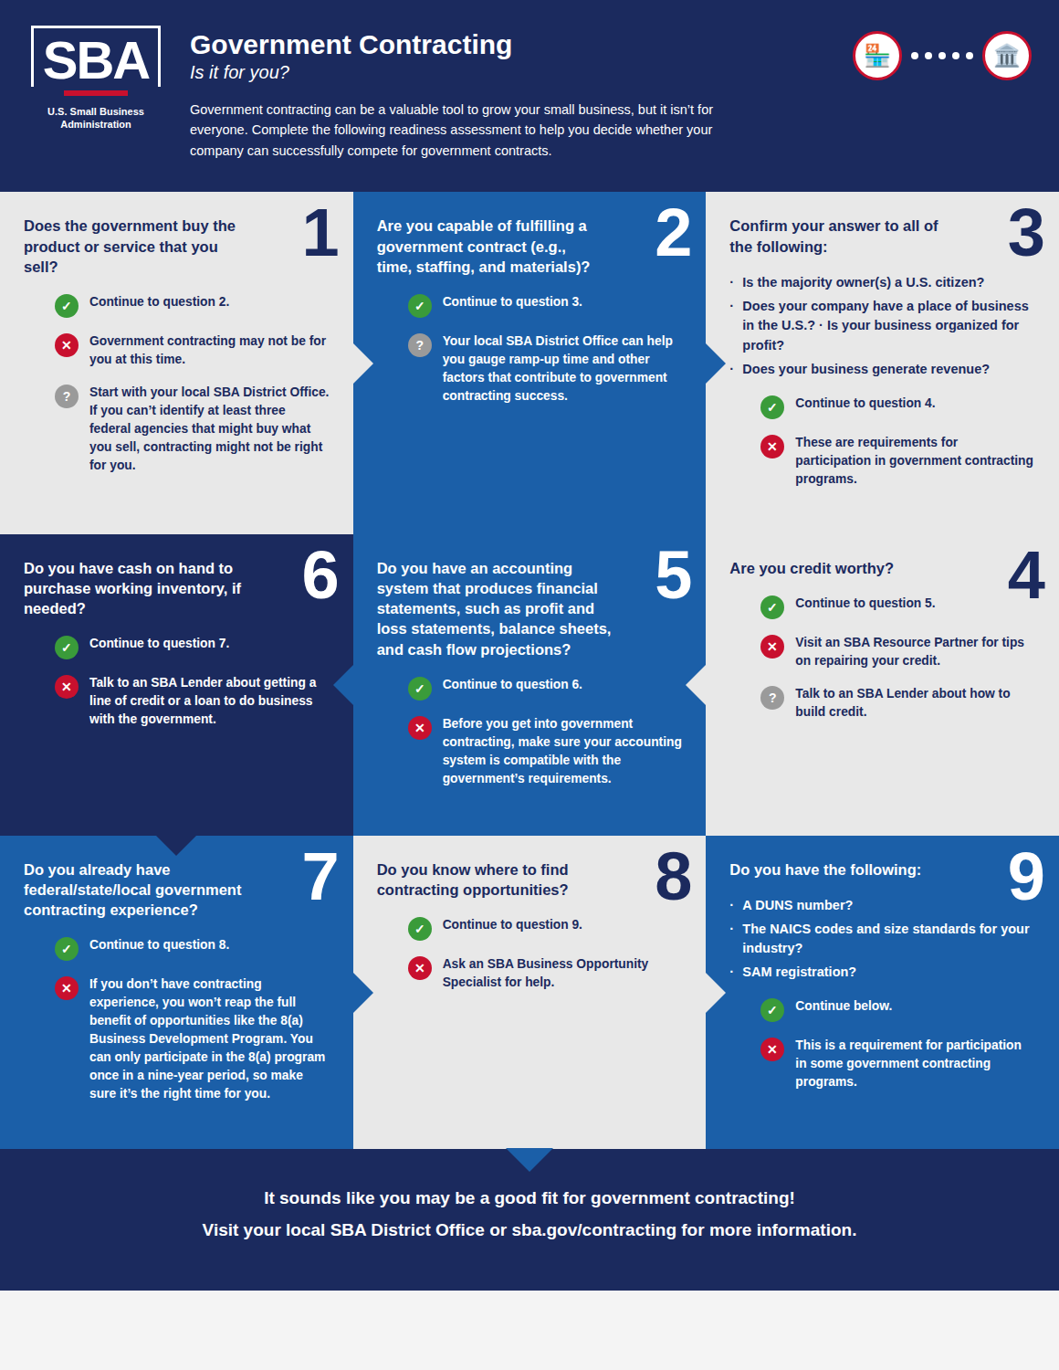SBA
U.S. Small Business
Administration
Government Contracting
Is it for you?
Government contracting can be a valuable tool to grow your small business, but it isn’t for everyone. Complete the following readiness assessment to help you decide whether your company can successfully compete for government contracts.
🏪 🏛️
1
Does the government buy the product or service that you sell?
✓
Continue to question 2.
✕
Government contracting may not be for you at this time.
?
Start with your local SBA District Office. If you can’t identify at least three federal agencies that might buy what you sell, contracting might not be right for you.
2
Are you capable of fulfilling a government contract (e.g., time, staffing, and materials)?
✓
Continue to question 3.
?
Your local SBA District Office can help you gauge ramp-up time and other factors that contribute to government contracting success.
3
Confirm your answer to all of the following:
Is the majority owner(s) a U.S. citizen?
Does your company have a place of business in the U.S.? · Is your business organized for profit?
Does your business generate revenue?
✓
Continue to question 4.
✕
These are requirements for participation in government contracting programs.
6
Do you have cash on hand to purchase working inventory, if needed?
✓
Continue to question 7.
✕
Talk to an SBA Lender about getting a line of credit or a loan to do business with the government.
5
Do you have an accounting system that produces financial statements, such as profit and loss statements, balance sheets, and cash flow projections?
✓
Continue to question 6.
✕
Before you get into government contracting, make sure your accounting system is compatible with the government’s requirements.
4
Are you credit worthy?
✓
Continue to question 5.
✕
Visit an SBA Resource Partner for tips on repairing your credit.
?
Talk to an SBA Lender about how to build credit.
7
Do you already have federal/state/local government contracting experience?
✓
Continue to question 8.
✕
If you don’t have contracting experience, you won’t reap the full benefit of opportunities like the 8(a) Business Development Program. You can only participate in the 8(a) program once in a nine-year period, so make sure it’s the right time for you.
8
Do you know where to find contracting opportunities?
✓
Continue to question 9.
✕
Ask an SBA Business Opportunity Specialist for help.
9
Do you have the following:
A DUNS number?
The NAICS codes and size standards for your industry?
SAM registration?
✓
Continue below.
✕
This is a requirement for participation in some government contracting programs.
It sounds like you may be a good fit for government contracting!
Visit your local SBA District Office or sba.gov/contracting for more information.